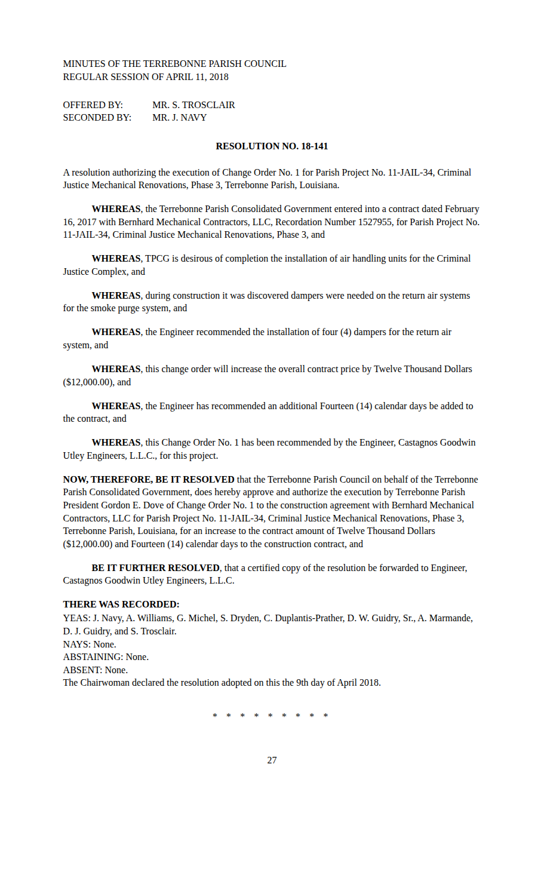Minutes of the Terrebonne Parish Council
Regular Session of April 11, 2018
| Offered by: | Mr. S. Trosclair |
| Seconded by: | Mr. J. Navy |
Resolution No. 18-141
A resolution authorizing the execution of Change Order No. 1 for Parish Project No. 11-JAIL-34, Criminal Justice Mechanical Renovations, Phase 3, Terrebonne Parish, Louisiana.
WHEREAS, the Terrebonne Parish Consolidated Government entered into a contract dated February 16, 2017 with Bernhard Mechanical Contractors, LLC, Recordation Number 1527955, for Parish Project No. 11-JAIL-34, Criminal Justice Mechanical Renovations, Phase 3, and
WHEREAS, TPCG is desirous of completion the installation of air handling units for the Criminal Justice Complex, and
WHEREAS, during construction it was discovered dampers were needed on the return air systems for the smoke purge system, and
WHEREAS, the Engineer recommended the installation of four (4) dampers for the return air system, and
WHEREAS, this change order will increase the overall contract price by Twelve Thousand Dollars ($12,000.00), and
WHEREAS, the Engineer has recommended an additional Fourteen (14) calendar days be added to the contract, and
WHEREAS, this Change Order No. 1 has been recommended by the Engineer, Castagnos Goodwin Utley Engineers, L.L.C., for this project.
NOW, THEREFORE, BE IT RESOLVED that the Terrebonne Parish Council on behalf of the Terrebonne Parish Consolidated Government, does hereby approve and authorize the execution by Terrebonne Parish President Gordon E. Dove of Change Order No. 1 to the construction agreement with Bernhard Mechanical Contractors, LLC for Parish Project No. 11-JAIL-34, Criminal Justice Mechanical Renovations, Phase 3, Terrebonne Parish, Louisiana, for an increase to the contract amount of Twelve Thousand Dollars ($12,000.00) and Fourteen (14) calendar days to the construction contract, and
BE IT FURTHER RESOLVED, that a certified copy of the resolution be forwarded to Engineer, Castagnos Goodwin Utley Engineers, L.L.C.
There was recorded:
YEAS: J. Navy, A. Williams, G. Michel, S. Dryden, C. Duplantis-Prather, D. W. Guidry, Sr., A. Marmande, D. J. Guidry, and S. Trosclair.
NAYS: None.
ABSTAINING: None.
ABSENT: None.
The Chairwoman declared the resolution adopted on this the 9th day of April 2018.
* * * * * * * * *
27